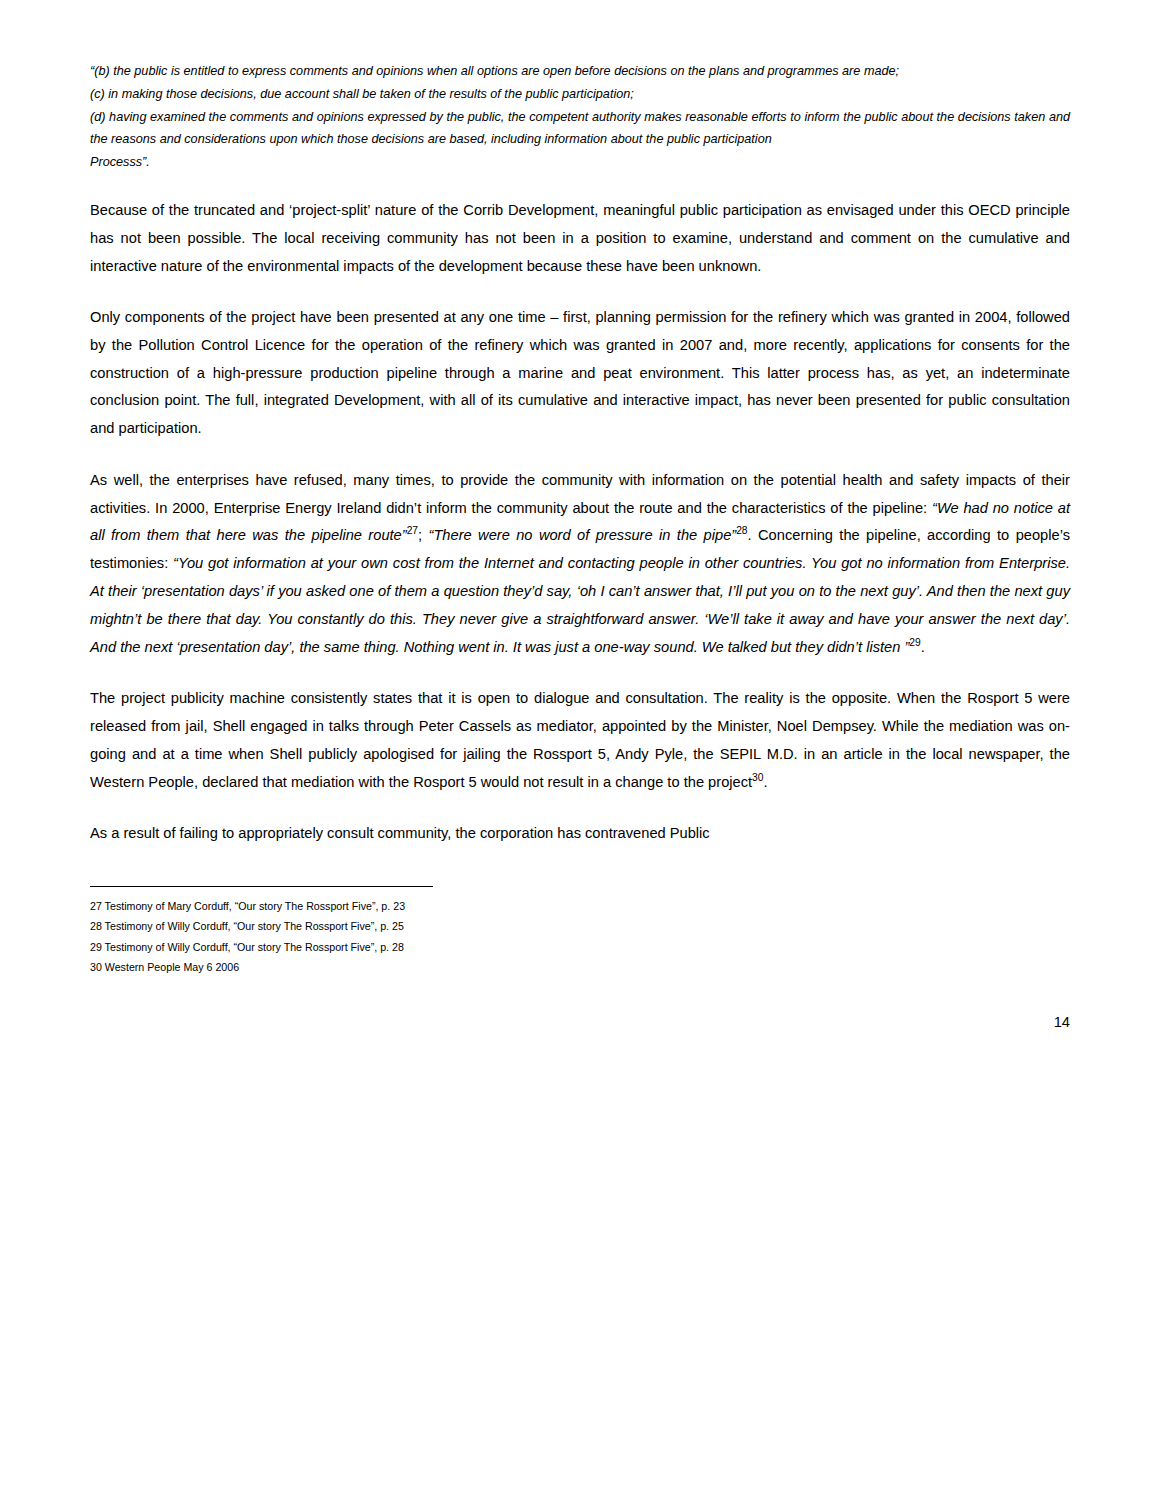“(b) the public is entitled to express comments and opinions when all options are open before decisions on the plans and programmes are made;
(c) in making those decisions, due account shall be taken of the results of the public participation;
(d) having examined the comments and opinions expressed by the public, the competent authority makes reasonable efforts to inform the public about the decisions taken and the reasons and considerations upon which those decisions are based, including information about the public participation
Processs”.
Because of the truncated and ‘project-split’ nature of the Corrib Development, meaningful public participation as envisaged under this OECD principle has not been possible. The local receiving community has not been in a position to examine, understand and comment on the cumulative and interactive nature of the environmental impacts of the development because these have been unknown.
Only components of the project have been presented at any one time – first, planning permission for the refinery which was granted in 2004, followed by the Pollution Control Licence for the operation of the refinery which was granted in 2007 and, more recently, applications for consents for the construction of a high-pressure production pipeline through a marine and peat environment. This latter process has, as yet, an indeterminate conclusion point. The full, integrated Development, with all of its cumulative and interactive impact, has never been presented for public consultation and participation.
As well, the enterprises have refused, many times, to provide the community with information on the potential health and safety impacts of their activities. In 2000, Enterprise Energy Ireland didn’t inform the community about the route and the characteristics of the pipeline: “We had no notice at all from them that here was the pipeline route”27; “There were no word of pressure in the pipe”28. Concerning the pipeline, according to people’s testimonies: “You got information at your own cost from the Internet and contacting people in other countries. You got no information from Enterprise. At their ‘presentation days’ if you asked one of them a question they’d say, ‘oh I can’t answer that, I’ll put you on to the next guy’. And then the next guy mightn’t be there that day. You constantly do this. They never give a straightforward answer. ‘We’ll take it away and have your answer the next day’. And the next ‘presentation day’, the same thing. Nothing went in. It was just a one-way sound. We talked but they didn’t listen ”29.
The project publicity machine consistently states that it is open to dialogue and consultation. The reality is the opposite. When the Rosport 5 were released from jail, Shell engaged in talks through Peter Cassels as mediator, appointed by the Minister, Noel Dempsey. While the mediation was on-going and at a time when Shell publicly apologised for jailing the Rossport 5, Andy Pyle, the SEPIL M.D. in an article in the local newspaper, the Western People, declared that mediation with the Rosport 5 would not result in a change to the project30.
As a result of failing to appropriately consult community, the corporation has contravened Public
27 Testimony of Mary Corduff, “Our story The Rossport Five”, p. 23
28 Testimony of Willy Corduff, “Our story The Rossport Five”, p. 25
29 Testimony of Willy Corduff, “Our story The Rossport Five”, p. 28
30 Western People May 6 2006
14